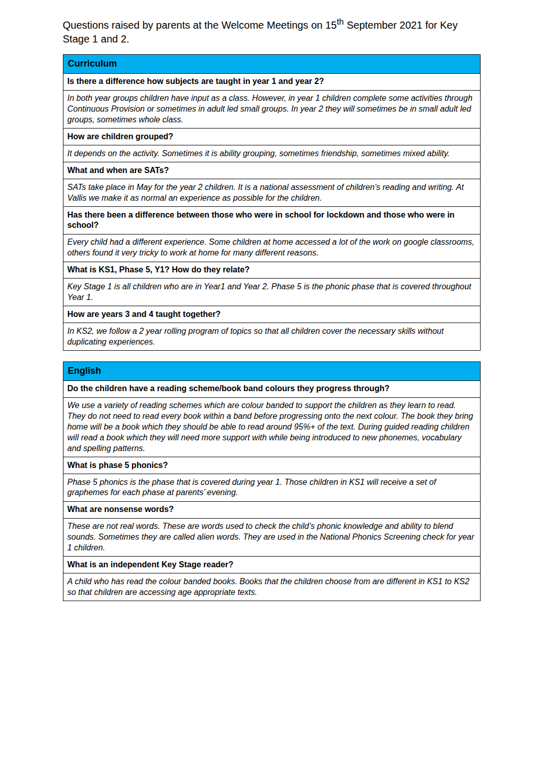Questions raised by parents at the Welcome Meetings on 15th September 2021 for Key Stage 1 and 2.
| Curriculum |
| Is there a difference how subjects are taught in year 1 and year 2? |
| In both year groups children have input as a class. However, in year 1 children complete some activities through Continuous Provision or sometimes in adult led small groups. In year 2 they will sometimes be in small adult led groups, sometimes whole class. |
| How are children grouped? |
| It depends on the activity. Sometimes it is ability grouping, sometimes friendship, sometimes mixed ability. |
| What and when are SATs? |
| SATs take place in May for the year 2 children. It is a national assessment of children’s reading and writing. At Vallis we make it as normal an experience as possible for the children. |
| Has there been a difference between those who were in school for lockdown and those who were in school? |
| Every child had a different experience. Some children at home accessed a lot of the work on google classrooms, others found it very tricky to work at home for many different reasons. |
| What is KS1, Phase 5, Y1? How do they relate? |
| Key Stage 1 is all children who are in Year1 and Year 2. Phase 5 is the phonic phase that is covered throughout Year 1. |
| How are years 3 and 4 taught together? |
| In KS2, we follow a 2 year rolling program of topics so that all children cover the necessary skills without duplicating experiences. |
| English |
| Do the children have a reading scheme/book band colours they progress through? |
| We use a variety of reading schemes which are colour banded to support the children as they learn to read. They do not need to read every book within a band before progressing onto the next colour. The book they bring home will be a book which they should be able to read around 95%+ of the text. During guided reading children will read a book which they will need more support with while being introduced to new phonemes, vocabulary and spelling patterns. |
| What is phase 5 phonics? |
| Phase 5 phonics is the phase that is covered during year 1. Those children in KS1 will receive a set of graphemes for each phase at parents’ evening. |
| What are nonsense words? |
| These are not real words. These are words used to check the child’s phonic knowledge and ability to blend sounds. Sometimes they are called alien words. They are used in the National Phonics Screening check for year 1 children. |
| What is an independent Key Stage reader? |
| A child who has read the colour banded books. Books that the children choose from are different in KS1 to KS2 so that children are accessing age appropriate texts. |